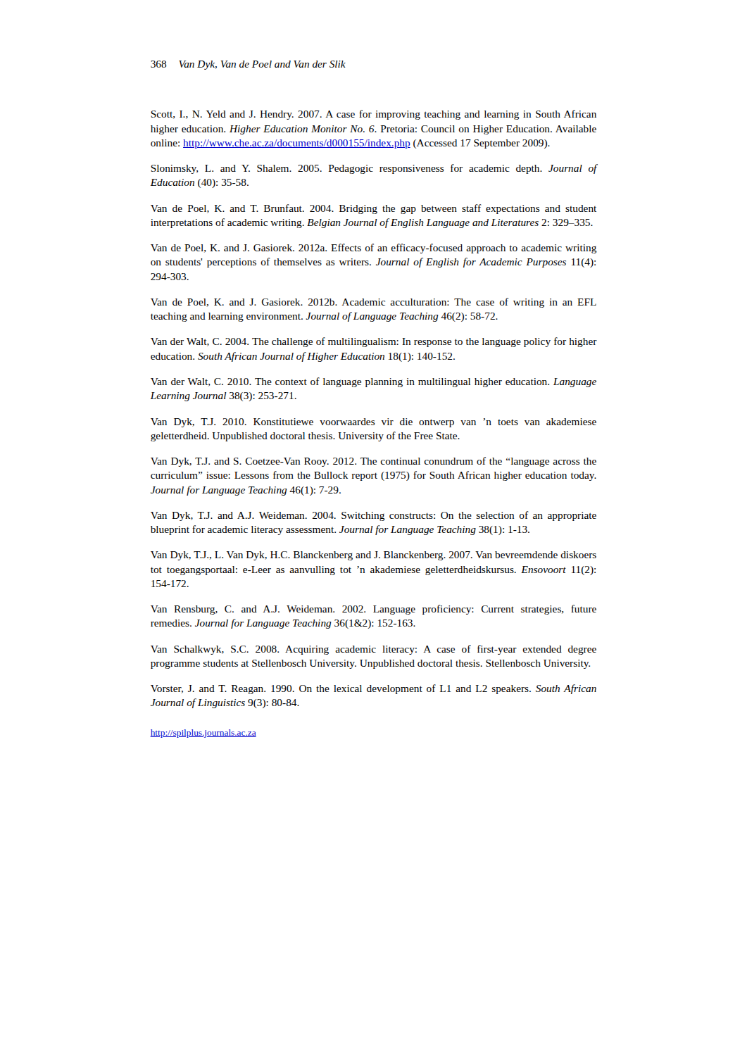368 Van Dyk, Van de Poel and Van der Slik
Scott, I., N. Yeld and J. Hendry. 2007. A case for improving teaching and learning in South African higher education. Higher Education Monitor No. 6. Pretoria: Council on Higher Education. Available online: http://www.che.ac.za/documents/d000155/index.php (Accessed 17 September 2009).
Slonimsky, L. and Y. Shalem. 2005. Pedagogic responsiveness for academic depth. Journal of Education (40): 35-58.
Van de Poel, K. and T. Brunfaut. 2004. Bridging the gap between staff expectations and student interpretations of academic writing. Belgian Journal of English Language and Literatures 2: 329–335.
Van de Poel, K. and J. Gasiorek. 2012a. Effects of an efficacy-focused approach to academic writing on students' perceptions of themselves as writers. Journal of English for Academic Purposes 11(4): 294-303.
Van de Poel, K. and J. Gasiorek. 2012b. Academic acculturation: The case of writing in an EFL teaching and learning environment. Journal of Language Teaching 46(2): 58-72.
Van der Walt, C. 2004. The challenge of multilingualism: In response to the language policy for higher education. South African Journal of Higher Education 18(1): 140-152.
Van der Walt, C. 2010. The context of language planning in multilingual higher education. Language Learning Journal 38(3): 253-271.
Van Dyk, T.J. 2010. Konstitutiewe voorwaardes vir die ontwerp van ’n toets van akademiese geletterdheid. Unpublished doctoral thesis. University of the Free State.
Van Dyk, T.J. and S. Coetzee-Van Rooy. 2012. The continual conundrum of the “language across the curriculum” issue: Lessons from the Bullock report (1975) for South African higher education today. Journal for Language Teaching 46(1): 7-29.
Van Dyk, T.J. and A.J. Weideman. 2004. Switching constructs: On the selection of an appropriate blueprint for academic literacy assessment. Journal for Language Teaching 38(1): 1-13.
Van Dyk, T.J., L. Van Dyk, H.C. Blanckenberg and J. Blanckenberg. 2007. Van bevreemdende diskoers tot toegangsportaal: e-Leer as aanvulling tot ’n akademiese geletterdheidskursus. Ensovoort 11(2): 154-172.
Van Rensburg, C. and A.J. Weideman. 2002. Language proficiency: Current strategies, future remedies. Journal for Language Teaching 36(1&2): 152-163.
Van Schalkwyk, S.C. 2008. Acquiring academic literacy: A case of first-year extended degree programme students at Stellenbosch University. Unpublished doctoral thesis. Stellenbosch University.
Vorster, J. and T. Reagan. 1990. On the lexical development of L1 and L2 speakers. South African Journal of Linguistics 9(3): 80-84.
http://spilplus.journals.ac.za